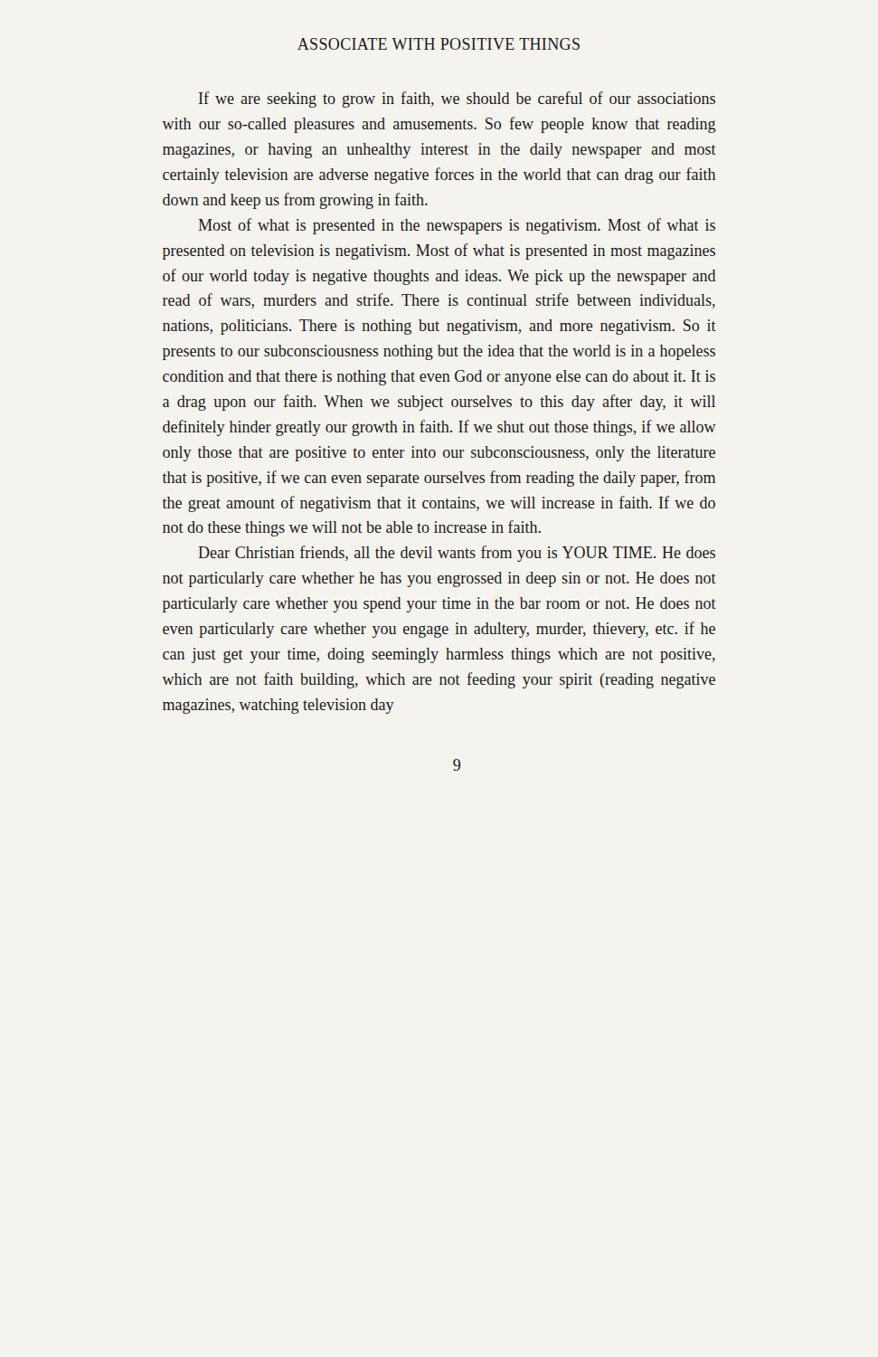Associate With Positive Things
If we are seeking to grow in faith, we should be careful of our associations with our so-called pleasures and amusements. So few people know that reading magazines, or having an unhealthy interest in the daily newspaper and most certainly television are adverse negative forces in the world that can drag our faith down and keep us from growing in faith.
Most of what is presented in the newspapers is negativism. Most of what is presented on television is negativism. Most of what is presented in most magazines of our world today is negative thoughts and ideas. We pick up the newspaper and read of wars, murders and strife. There is continual strife between individuals, nations, politicians. There is nothing but negativism, and more negativism. So it presents to our subconsciousness nothing but the idea that the world is in a hopeless condition and that there is nothing that even God or anyone else can do about it. It is a drag upon our faith. When we subject ourselves to this day after day, it will definitely hinder greatly our growth in faith. If we shut out those things, if we allow only those that are positive to enter into our subconsciousness, only the literature that is positive, if we can even separate ourselves from reading the daily paper, from the great amount of negativism that it contains, we will increase in faith. If we do not do these things we will not be able to increase in faith.
Dear Christian friends, all the devil wants from you is your time. He does not particularly care whether he has you engrossed in deep sin or not. He does not particularly care whether you spend your time in the bar room or not. He does not even particularly care whether you engage in adultery, murder, thievery, etc. if he can just get your time, doing seemingly harmless things which are not positive, which are not faith building, which are not feeding your spirit (reading negative magazines, watching television day
9